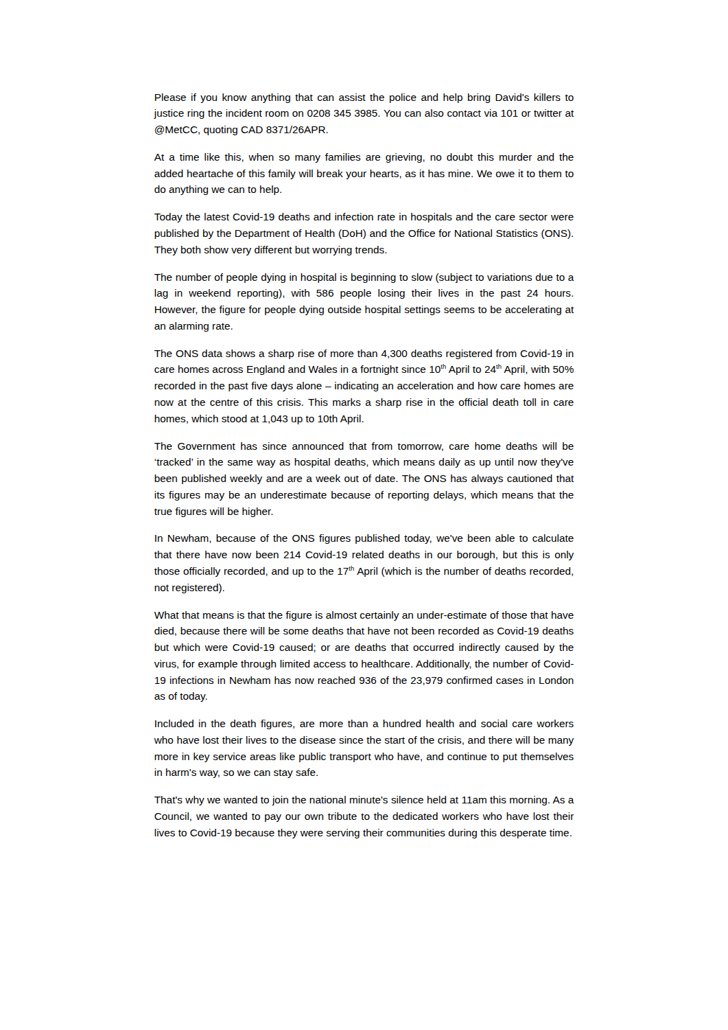Please if you know anything that can assist the police and help bring David's killers to justice ring the incident room on 0208 345 3985. You can also contact via 101 or twitter at @MetCC, quoting CAD 8371/26APR.
At a time like this, when so many families are grieving, no doubt this murder and the added heartache of this family will break your hearts, as it has mine. We owe it to them to do anything we can to help.
Today the latest Covid-19 deaths and infection rate in hospitals and the care sector were published by the Department of Health (DoH) and the Office for National Statistics (ONS). They both show very different but worrying trends.
The number of people dying in hospital is beginning to slow (subject to variations due to a lag in weekend reporting), with 586 people losing their lives in the past 24 hours. However, the figure for people dying outside hospital settings seems to be accelerating at an alarming rate.
The ONS data shows a sharp rise of more than 4,300 deaths registered from Covid-19 in care homes across England and Wales in a fortnight since 10th April to 24th April, with 50% recorded in the past five days alone – indicating an acceleration and how care homes are now at the centre of this crisis. This marks a sharp rise in the official death toll in care homes, which stood at 1,043 up to 10th April.
The Government has since announced that from tomorrow, care home deaths will be ‘tracked’ in the same way as hospital deaths, which means daily as up until now they've been published weekly and are a week out of date. The ONS has always cautioned that its figures may be an underestimate because of reporting delays, which means that the true figures will be higher.
In Newham, because of the ONS figures published today, we've been able to calculate that there have now been 214 Covid-19 related deaths in our borough, but this is only those officially recorded, and up to the 17th April (which is the number of deaths recorded, not registered).
What that means is that the figure is almost certainly an under-estimate of those that have died, because there will be some deaths that have not been recorded as Covid-19 deaths but which were Covid-19 caused; or are deaths that occurred indirectly caused by the virus, for example through limited access to healthcare. Additionally, the number of Covid-19 infections in Newham has now reached 936 of the 23,979 confirmed cases in London as of today.
Included in the death figures, are more than a hundred health and social care workers who have lost their lives to the disease since the start of the crisis, and there will be many more in key service areas like public transport who have, and continue to put themselves in harm's way, so we can stay safe.
That's why we wanted to join the national minute's silence held at 11am this morning. As a Council, we wanted to pay our own tribute to the dedicated workers who have lost their lives to Covid-19 because they were serving their communities during this desperate time.